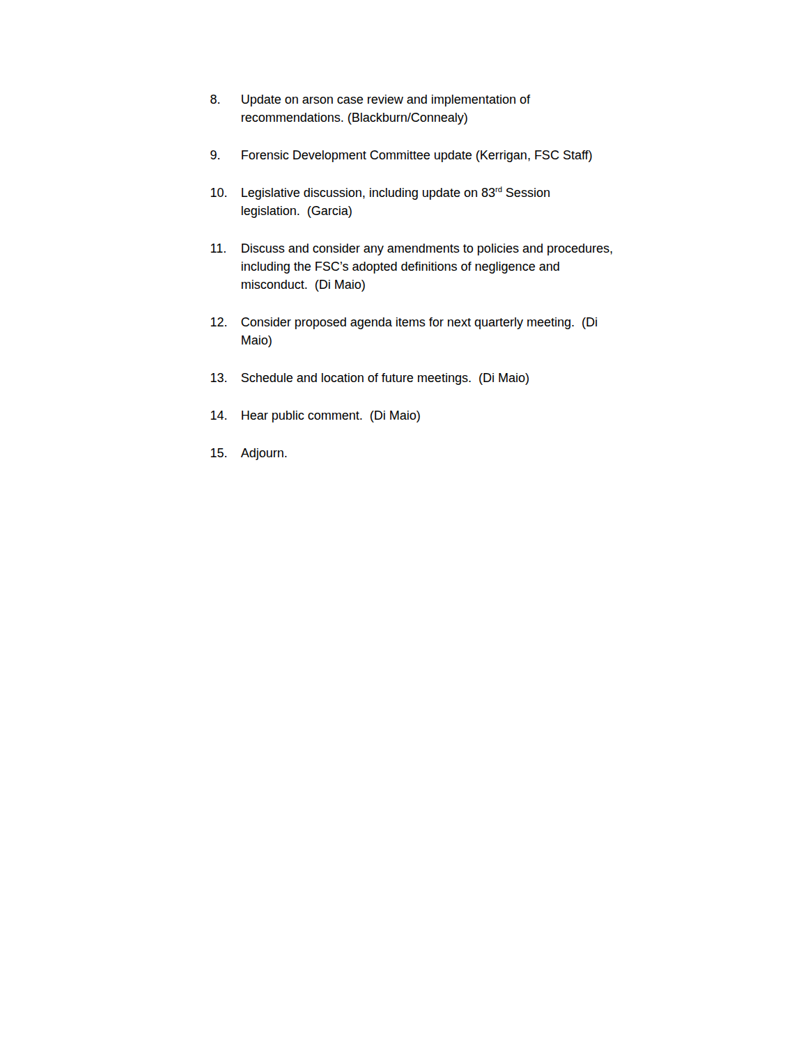8. Update on arson case review and implementation of recommendations. (Blackburn/Connealy)
9. Forensic Development Committee update (Kerrigan, FSC Staff)
10. Legislative discussion, including update on 83rd Session legislation. (Garcia)
11. Discuss and consider any amendments to policies and procedures, including the FSC’s adopted definitions of negligence and misconduct. (Di Maio)
12. Consider proposed agenda items for next quarterly meeting. (Di Maio)
13. Schedule and location of future meetings. (Di Maio)
14. Hear public comment. (Di Maio)
15. Adjourn.